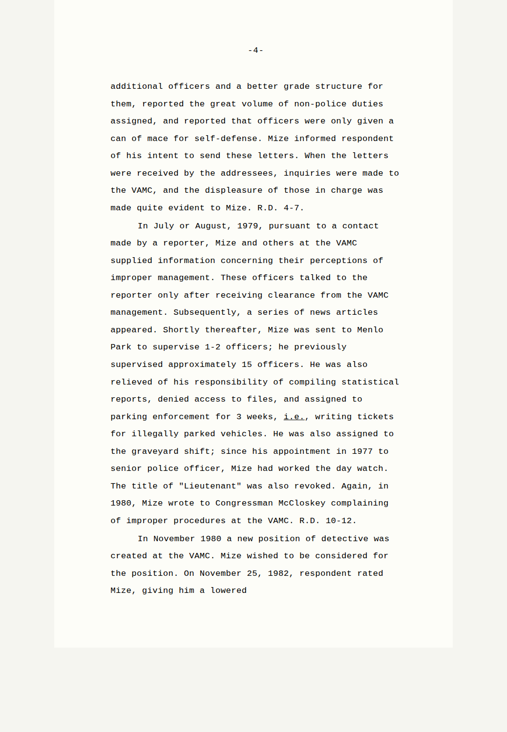-4-
additional officers and a better grade structure for them, reported the great volume of non-police duties assigned, and reported that officers were only given a can of mace for self-defense. Mize informed respondent of his intent to send these letters. When the letters were received by the addressees, inquiries were made to the VAMC, and the displeasure of those in charge was made quite evident to Mize. R.D. 4-7.
In July or August, 1979, pursuant to a contact made by a reporter, Mize and others at the VAMC supplied information concerning their perceptions of improper management. These officers talked to the reporter only after receiving clearance from the VAMC management. Subsequently, a series of news articles appeared. Shortly thereafter, Mize was sent to Menlo Park to supervise 1-2 officers; he previously supervised approximately 15 officers. He was also relieved of his responsibility of compiling statistical reports, denied access to files, and assigned to parking enforcement for 3 weeks, i.e., writing tickets for illegally parked vehicles. He was also assigned to the graveyard shift; since his appointment in 1977 to senior police officer, Mize had worked the day watch. The title of "Lieutenant" was also revoked. Again, in 1980, Mize wrote to Congressman McCloskey complaining of improper procedures at the VAMC. R.D. 10-12.
In November 1980 a new position of detective was created at the VAMC. Mize wished to be considered for the position. On November 25, 1982, respondent rated Mize, giving him a lowered